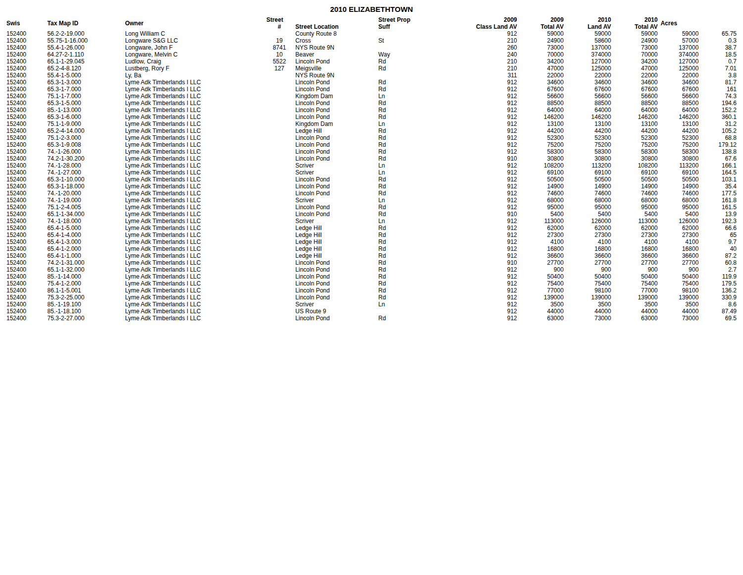2010 ELIZABETHTOWN
| Swis | Tax Map ID | Owner | Street | Street Prop | 2009 | 2009 | 2010 | 2010 | Acres |
| --- | --- | --- | --- | --- | --- | --- | --- | --- | --- |
| # | Street Location | Suff | Class Land AV | Total AV | Land AV | Total AV |
| 152400 | 56.2-2-19.000 | Long William C | | County Route 8 | | 912 | 59000 | 59000 | 59000 | 59000 | 65.75 |
| 152400 | 55.75-1-16.000 | Longware S&G LLC | 19 | Cross | St | 210 | 24900 | 58600 | 24900 | 57000 | 0.3 |
| 152400 | 55.4-1-26.000 | Longware, John F | 8741 | NYS Route 9N | | 260 | 73000 | 137000 | 73000 | 137000 | 38.7 |
| 152400 | 64.27-2-1.110 | Longware, Melvin C | 10 | Beaver | Way | 240 | 70000 | 374000 | 70000 | 374000 | 18.5 |
| 152400 | 65.1-1-29.045 | Ludlow, Craig | 5522 | Lincoln Pond | Rd | 210 | 34200 | 127000 | 34200 | 127000 | 0.7 |
| 152400 | 65.2-4-8.120 | Lustberg, Rory F | 127 | Meigsville | Rd | 210 | 47000 | 125000 | 47000 | 125000 | 7.01 |
| 152400 | 55.4-1-5.000 | Ly, Ba | | NYS Route 9N | | 311 | 22000 | 22000 | 22000 | 22000 | 3.8 |
| 152400 | 65.3-1-3.000 | Lyme Adk Timberlands I LLC | | Lincoln Pond | Rd | 912 | 34600 | 34600 | 34600 | 34600 | 81.7 |
| 152400 | 65.3-1-7.000 | Lyme Adk Timberlands I LLC | | Lincoln Pond | Rd | 912 | 67600 | 67600 | 67600 | 67600 | 161 |
| 152400 | 75.1-1-7.000 | Lyme Adk Timberlands I LLC | | Kingdom Dam | Ln | 912 | 56600 | 56600 | 56600 | 56600 | 74.3 |
| 152400 | 65.3-1-5.000 | Lyme Adk Timberlands I LLC | | Lincoln Pond | Rd | 912 | 88500 | 88500 | 88500 | 88500 | 194.6 |
| 152400 | 85.-1-13.000 | Lyme Adk Timberlands I LLC | | Lincoln Pond | Rd | 912 | 64000 | 64000 | 64000 | 64000 | 152.2 |
| 152400 | 65.3-1-6.000 | Lyme Adk Timberlands I LLC | | Lincoln Pond | Rd | 912 | 146200 | 146200 | 146200 | 146200 | 360.1 |
| 152400 | 75.1-1-9.000 | Lyme Adk Timberlands I LLC | | Kingdom Dam | Ln | 912 | 13100 | 13100 | 13100 | 13100 | 31.2 |
| 152400 | 65.2-4-14.000 | Lyme Adk Timberlands I LLC | | Ledge Hill | Rd | 912 | 44200 | 44200 | 44200 | 44200 | 105.2 |
| 152400 | 75.1-2-3.000 | Lyme Adk Timberlands I LLC | | Lincoln Pond | Rd | 912 | 52300 | 52300 | 52300 | 52300 | 68.8 |
| 152400 | 65.3-1-9.008 | Lyme Adk Timberlands I LLC | | Lincoln Pond | Rd | 912 | 75200 | 75200 | 75200 | 75200 | 179.12 |
| 152400 | 74.-1-26.000 | Lyme Adk Timberlands I LLC | | Lincoln Pond | Rd | 912 | 58300 | 58300 | 58300 | 58300 | 138.8 |
| 152400 | 74.2-1-30.200 | Lyme Adk Timberlands I LLC | | Lincoln Pond | Rd | 910 | 30800 | 30800 | 30800 | 30800 | 67.6 |
| 152400 | 74.-1-28.000 | Lyme Adk Timberlands I LLC | | Scriver | Ln | 912 | 108200 | 113200 | 108200 | 113200 | 166.1 |
| 152400 | 74.-1-27.000 | Lyme Adk Timberlands I LLC | | Scriver | Ln | 912 | 69100 | 69100 | 69100 | 69100 | 164.5 |
| 152400 | 65.3-1-10.000 | Lyme Adk Timberlands I LLC | | Lincoln Pond | Rd | 912 | 50500 | 50500 | 50500 | 50500 | 103.1 |
| 152400 | 65.3-1-18.000 | Lyme Adk Timberlands I LLC | | Lincoln Pond | Rd | 912 | 14900 | 14900 | 14900 | 14900 | 35.4 |
| 152400 | 74.-1-20.000 | Lyme Adk Timberlands I LLC | | Lincoln Pond | Rd | 912 | 74600 | 74600 | 74600 | 74600 | 177.5 |
| 152400 | 74.-1-19.000 | Lyme Adk Timberlands I LLC | | Scriver | Ln | 912 | 68000 | 68000 | 68000 | 68000 | 161.8 |
| 152400 | 75.1-2-4.005 | Lyme Adk Timberlands I LLC | | Lincoln Pond | Rd | 912 | 95000 | 95000 | 95000 | 95000 | 161.5 |
| 152400 | 65.1-1-34.000 | Lyme Adk Timberlands I LLC | | Lincoln Pond | Rd | 910 | 5400 | 5400 | 5400 | 5400 | 13.9 |
| 152400 | 74.-1-18.000 | Lyme Adk Timberlands I LLC | | Scriver | Ln | 912 | 113000 | 126000 | 113000 | 126000 | 192.3 |
| 152400 | 65.4-1-5.000 | Lyme Adk Timberlands I LLC | | Ledge Hill | Rd | 912 | 62000 | 62000 | 62000 | 62000 | 66.6 |
| 152400 | 65.4-1-4.000 | Lyme Adk Timberlands I LLC | | Ledge Hill | Rd | 912 | 27300 | 27300 | 27300 | 27300 | 65 |
| 152400 | 65.4-1-3.000 | Lyme Adk Timberlands I LLC | | Ledge Hill | Rd | 912 | 4100 | 4100 | 4100 | 4100 | 9.7 |
| 152400 | 65.4-1-2.000 | Lyme Adk Timberlands I LLC | | Ledge Hill | Rd | 912 | 16800 | 16800 | 16800 | 16800 | 40 |
| 152400 | 65.4-1-1.000 | Lyme Adk Timberlands I LLC | | Ledge Hill | Rd | 912 | 36600 | 36600 | 36600 | 36600 | 87.2 |
| 152400 | 74.2-1-31.000 | Lyme Adk Timberlands I LLC | | Lincoln Pond | Rd | 910 | 27700 | 27700 | 27700 | 27700 | 60.8 |
| 152400 | 65.1-1-32.000 | Lyme Adk Timberlands I LLC | | Lincoln Pond | Rd | 912 | 900 | 900 | 900 | 900 | 2.7 |
| 152400 | 85.-1-14.000 | Lyme Adk Timberlands I LLC | | Lincoln Pond | Rd | 912 | 50400 | 50400 | 50400 | 50400 | 119.9 |
| 152400 | 75.4-1-2.000 | Lyme Adk Timberlands I LLC | | Lincoln Pond | Rd | 912 | 75400 | 75400 | 75400 | 75400 | 179.5 |
| 152400 | 86.1-1-5.001 | Lyme Adk Timberlands I LLC | | Lincoln Pond | Rd | 912 | 77000 | 98100 | 77000 | 98100 | 136.2 |
| 152400 | 75.3-2-25.000 | Lyme Adk Timberlands I LLC | | Lincoln Pond | Rd | 912 | 139000 | 139000 | 139000 | 139000 | 330.9 |
| 152400 | 85.-1-19.100 | Lyme Adk Timberlands I LLC | | Scriver | Ln | 912 | 3500 | 3500 | 3500 | 3500 | 8.6 |
| 152400 | 85.-1-18.100 | Lyme Adk Timberlands I LLC | | US Route 9 | | 912 | 44000 | 44000 | 44000 | 44000 | 87.49 |
| 152400 | 75.3-2-27.000 | Lyme Adk Timberlands I LLC | | Lincoln Pond | Rd | 912 | 63000 | 73000 | 63000 | 73000 | 69.5 |